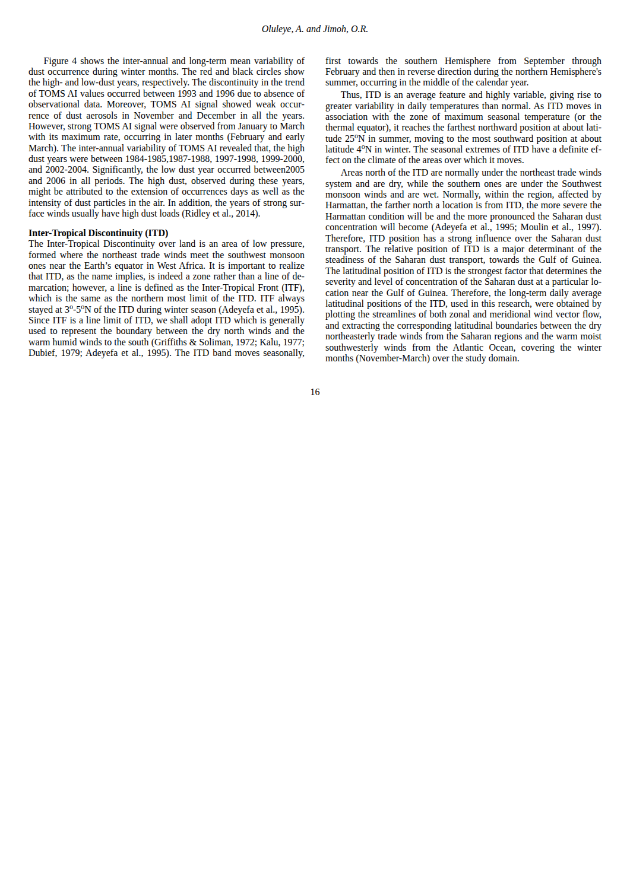Oluleye, A. and Jimoh, O.R.
Figure 4 shows the inter-annual and long-term mean variability of dust occurrence during winter months. The red and black circles show the high- and low-dust years, respectively. The discontinuity in the trend of TOMS AI values occurred between 1993 and 1996 due to absence of observational data. Moreover, TOMS AI signal showed weak occurrence of dust aerosols in November and December in all the years. However, strong TOMS AI signal were observed from January to March with its maximum rate, occurring in later months (February and early March). The inter-annual variability of TOMS AI revealed that, the high dust years were between 1984-1985,1987-1988, 1997-1998, 1999-2000, and 2002-2004. Significantly, the low dust year occurred between2005 and 2006 in all periods. The high dust, observed during these years, might be attributed to the extension of occurrences days as well as the intensity of dust particles in the air. In addition, the years of strong surface winds usually have high dust loads (Ridley et al., 2014).
Inter-Tropical Discontinuity (ITD)
The Inter-Tropical Discontinuity over land is an area of low pressure, formed where the northeast trade winds meet the southwest monsoon ones near the Earth’s equator in West Africa. It is important to realize that ITD, as the name implies, is indeed a zone rather than a line of demarcation; however, a line is defined as the Inter-Tropical Front (ITF), which is the same as the northern most limit of the ITD. ITF always stayed at 3o-5oN of the ITD during winter season (Adeyefa et al., 1995). Since ITF is a line limit of ITD, we shall adopt ITD which is generally used to represent the boundary between the dry north winds and the warm humid winds to the south (Griffiths & Soliman, 1972; Kalu, 1977; Dubief, 1979; Adeyefa et al., 1995). The ITD band moves seasonally, first towards the southern Hemisphere from September through February and then in reverse direction during the northern Hemisphere's summer, occurring in the middle of the calendar year.
Thus, ITD is an average feature and highly variable, giving rise to greater variability in daily temperatures than normal. As ITD moves in association with the zone of maximum seasonal temperature (or the thermal equator), it reaches the farthest northward position at about latitude 25oN in summer, moving to the most southward position at about latitude 4oN in winter. The seasonal extremes of ITD have a definite effect on the climate of the areas over which it moves.
Areas north of the ITD are normally under the northeast trade winds system and are dry, while the southern ones are under the Southwest monsoon winds and are wet. Normally, within the region, affected by Harmattan, the farther north a location is from ITD, the more severe the Harmattan condition will be and the more pronounced the Saharan dust concentration will become (Adeyefa et al., 1995; Moulin et al., 1997). Therefore, ITD position has a strong influence over the Saharan dust transport. The relative position of ITD is a major determinant of the steadiness of the Saharan dust transport, towards the Gulf of Guinea. The latitudinal position of ITD is the strongest factor that determines the severity and level of concentration of the Saharan dust at a particular location near the Gulf of Guinea. Therefore, the long-term daily average latitudinal positions of the ITD, used in this research, were obtained by plotting the streamlines of both zonal and meridional wind vector flow, and extracting the corresponding latitudinal boundaries between the dry northeasterly trade winds from the Saharan regions and the warm moist southwesterly winds from the Atlantic Ocean, covering the winter months (November-March) over the study domain.
16